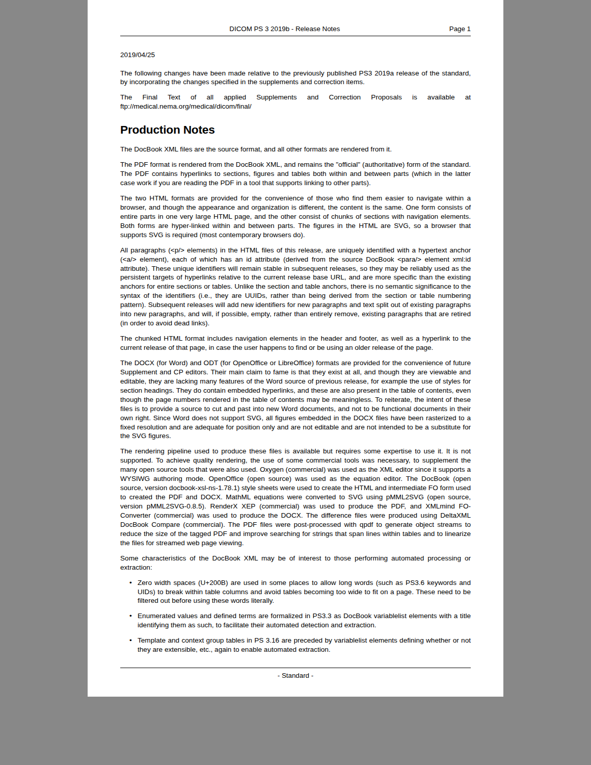DICOM PS 3 2019b - Release Notes Page 1
2019/04/25
The following changes have been made relative to the previously published PS3 2019a release of the standard, by incorporating the changes specified in the supplements and correction items.
The Final Text of all applied Supplements and Correction Proposals is available at ftp://medical.nema.org/medical/dicom/final/
Production Notes
The DocBook XML files are the source format, and all other formats are rendered from it.
The PDF format is rendered from the DocBook XML, and remains the "official" (authoritative) form of the standard. The PDF contains hyperlinks to sections, figures and tables both within and between parts (which in the latter case work if you are reading the PDF in a tool that supports linking to other parts).
The two HTML formats are provided for the convenience of those who find them easier to navigate within a browser, and though the appearance and organization is different, the content is the same. One form consists of entire parts in one very large HTML page, and the other consist of chunks of sections with navigation elements. Both forms are hyper-linked within and between parts. The figures in the HTML are SVG, so a browser that supports SVG is required (most contemporary browsers do).
All paragraphs (<p/> elements) in the HTML files of this release, are uniquely identified with a hypertext anchor (<a/> element), each of which has an id attribute (derived from the source DocBook <para/> element xml:id attribute). These unique identifiers will remain stable in subsequent releases, so they may be reliably used as the persistent targets of hyperlinks relative to the current release base URL, and are more specific than the existing anchors for entire sections or tables. Unlike the section and table anchors, there is no semantic significance to the syntax of the identifiers (i.e., they are UUIDs, rather than being derived from the section or table numbering pattern). Subsequent releases will add new identifiers for new paragraphs and text split out of existing paragraphs into new paragraphs, and will, if possible, empty, rather than entirely remove, existing paragraphs that are retired (in order to avoid dead links).
The chunked HTML format includes navigation elements in the header and footer, as well as a hyperlink to the current release of that page, in case the user happens to find or be using an older release of the page.
The DOCX (for Word) and ODT (for OpenOffice or LibreOffice) formats are provided for the convenience of future Supplement and CP editors. Their main claim to fame is that they exist at all, and though they are viewable and editable, they are lacking many features of the Word source of previous release, for example the use of styles for section headings. They do contain embedded hyperlinks, and these are also present in the table of contents, even though the page numbers rendered in the table of contents may be meaningless. To reiterate, the intent of these files is to provide a source to cut and past into new Word documents, and not to be functional documents in their own right. Since Word does not support SVG, all figures embedded in the DOCX files have been rasterized to a fixed resolution and are adequate for position only and are not editable and are not intended to be a substitute for the SVG figures.
The rendering pipeline used to produce these files is available but requires some expertise to use it. It is not supported. To achieve quality rendering, the use of some commercial tools was necessary, to supplement the many open source tools that were also used. Oxygen (commercial) was used as the XML editor since it supports a WYSIWG authoring mode. OpenOffice (open source) was used as the equation editor. The DocBook (open source, version docbook-xsl-ns-1.78.1) style sheets were used to create the HTML and intermediate FO form used to created the PDF and DOCX. MathML equations were converted to SVG using pMML2SVG (open source, version pMML2SVG-0.8.5). RenderX XEP (commercial) was used to produce the PDF, and XMLmind FO-Converter (commercial) was used to produce the DOCX. The difference files were produced using DeltaXML DocBook Compare (commercial). The PDF files were post-processed with qpdf to generate object streams to reduce the size of the tagged PDF and improve searching for strings that span lines within tables and to linearize the files for streamed web page viewing.
Some characteristics of the DocBook XML may be of interest to those performing automated processing or extraction:
Zero width spaces (U+200B) are used in some places to allow long words (such as PS3.6 keywords and UIDs) to break within table columns and avoid tables becoming too wide to fit on a page. These need to be filtered out before using these words literally.
Enumerated values and defined terms are formalized in PS3.3 as DocBook variablelist elements with a title identifying them as such, to facilitate their automated detection and extraction.
Template and context group tables in PS 3.16 are preceded by variablelist elements defining whether or not they are extensible, etc., again to enable automated extraction.
- Standard -